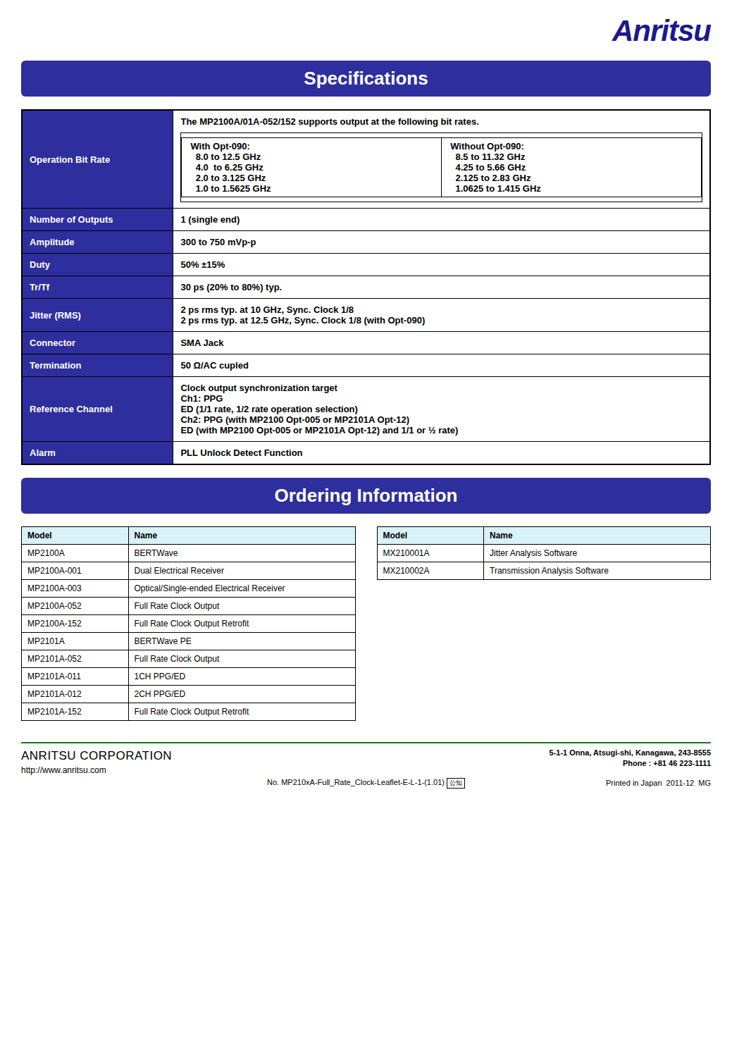Anritsu
Specifications
| Operation Bit Rate | The MP2100A/01A-052/152 supports output at the following bit rates. / With Opt-090: 8.0 to 12.5 GHz 4.0 to 6.25 GHz 2.0 to 3.125 GHz 1.0 to 1.5625 GHz / Without Opt-090: 8.5 to 11.32 GHz 4.25 to 5.66 GHz 2.125 to 2.83 GHz 1.0625 to 1.415 GHz / |
| Number of Outputs | 1 (single end) |
| Amplitude | 300 to 750 mVp-p |
| Duty | 50% ±15% |
| Tr/Tf | 30 ps (20% to 80%) typ. |
| Jitter (RMS) | 2 ps rms typ. at 10 GHz, Sync. Clock 1/8 2 ps rms typ. at 12.5 GHz, Sync. Clock 1/8 (with Opt-090) |
| Connector | SMA Jack |
| Termination | 50 Ω/AC cupled |
| Reference Channel | Clock output synchronization target Ch1: PPG ED (1/1 rate, 1/2 rate operation selection) Ch2: PPG (with MP2100 Opt-005 or MP2101A Opt-12) ED (with MP2100 Opt-005 or MP2101A Opt-12) and 1/1 or ½ rate) |
| Alarm | PLL Unlock Detect Function |
Ordering Information
| Model | Name |
| --- | --- |
| MP2100A | BERTWave |
| MP2100A-001 | Dual Electrical Receiver |
| MP2100A-003 | Optical/Single-ended Electrical Receiver |
| MP2100A-052 | Full Rate Clock Output |
| MP2100A-152 | Full Rate Clock Output Retrofit |
| MP2101A | BERTWave PE |
| MP2101A-052 | Full Rate Clock Output |
| MP2101A-011 | 1CH PPG/ED |
| MP2101A-012 | 2CH PPG/ED |
| MP2101A-152 | Full Rate Clock Output Retrofit |
| Model | Name |
| --- | --- |
| MX210001A | Jitter Analysis Software |
| MX210002A | Transmission Analysis Software |
ANRITSU CORPORATION
http://www.anritsu.com
5-1-1 Onna, Atsugi-shi, Kanagawa, 243-8555
Phone : +81 46 223-1111
No. MP210xA-Full_Rate_Clock-Leaflet-E-L-1-(1.01) 公知
Printed in Japan 2011-12 MG